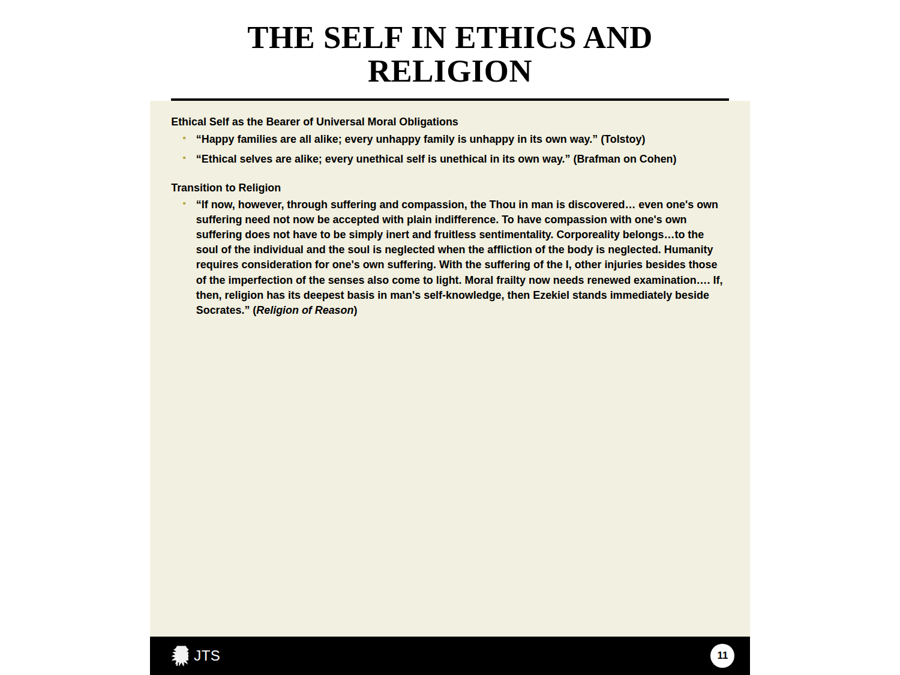THE SELF IN ETHICS AND RELIGION
Ethical Self as the Bearer of Universal Moral Obligations
“Happy families are all alike; every unhappy family is unhappy in its own way.” (Tolstoy)
“Ethical selves are alike; every unethical self is unethical in its own way.” (Brafman on Cohen)
Transition to Religion
“If now, however, through suffering and compassion, the Thou in man is discovered… even one's own suffering need not now be accepted with plain indifference. To have compassion with one's own suffering does not have to be simply inert and fruitless sentimentality. Corporeality belongs…to the soul of the individual and the soul is neglected when the affliction of the body is neglected. Humanity requires consideration for one's own suffering. With the suffering of the I, other injuries besides those of the imperfection of the senses also come to light. Moral frailty now needs renewed examination…. If, then, religion has its deepest basis in man's self-knowledge, then Ezekiel stands immediately beside Socrates.” (Religion of Reason)
JTS
11